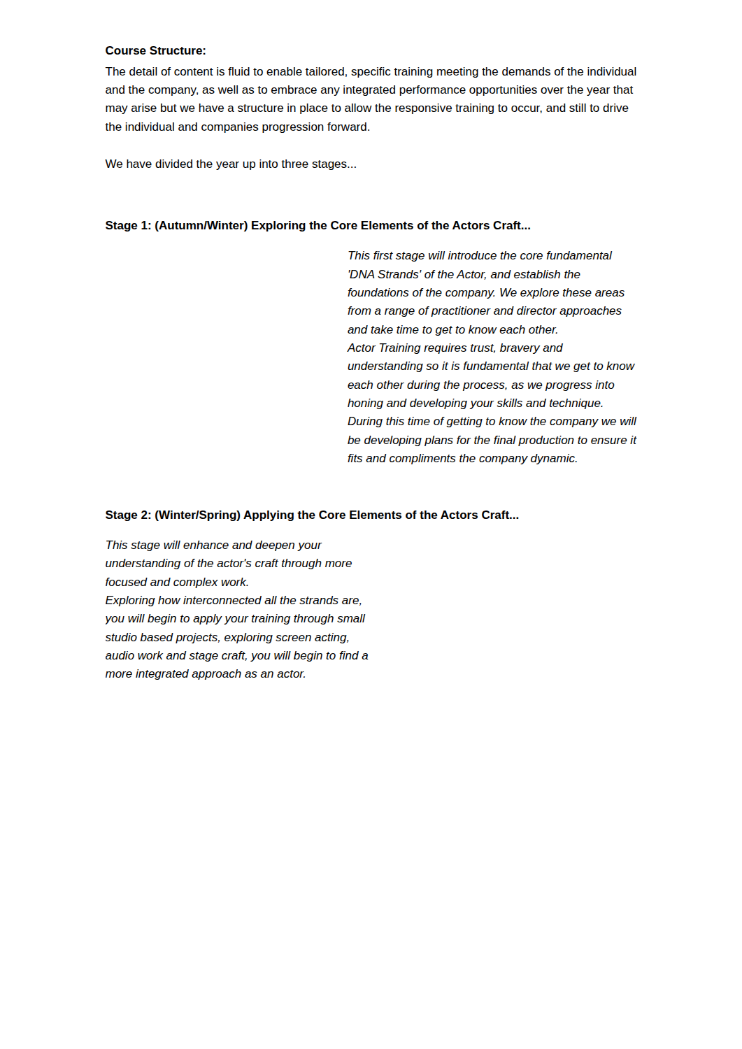Course Structure:
The detail of content is fluid to enable tailored, specific training meeting the demands of the individual and the company, as well as to embrace any integrated performance opportunities over the year that may arise but we have a structure in place to allow the responsive training to occur, and still to drive the individual and companies progression forward.
We have divided the year up into three stages...
Stage 1: (Autumn/Winter) Exploring the Core Elements of the Actors Craft...
This first stage will introduce the core fundamental 'DNA Strands' of the Actor, and establish the foundations of the company. We explore these areas from a range of practitioner and director approaches and take time to get to know each other.
Actor Training requires trust, bravery and understanding so it is fundamental that we get to know each other during the process, as we progress into honing and developing your skills and technique. During this time of getting to know the company we will be developing plans for the final production to ensure it fits and compliments the company dynamic.
Stage 2: (Winter/Spring) Applying the Core Elements of the Actors Craft...
This stage will enhance and deepen your understanding of the actor's craft through more focused and complex work.
Exploring how interconnected all the strands are, you will begin to apply your training through small studio based projects, exploring screen acting, audio work and stage craft, you will begin to find a more integrated approach as an actor.